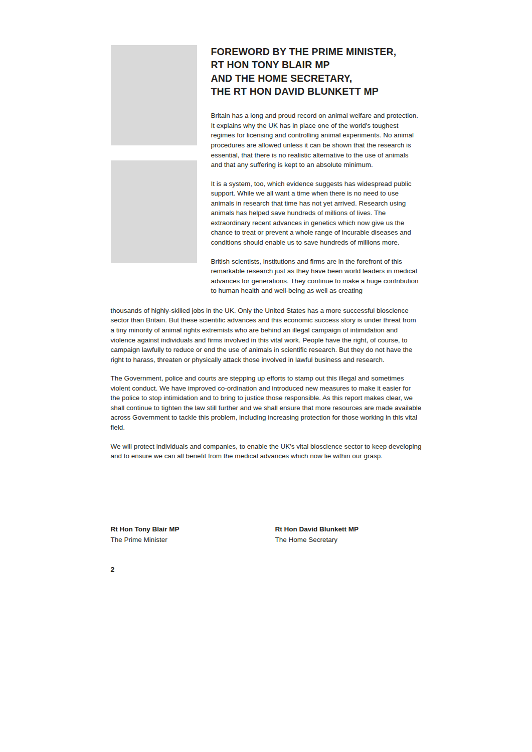Foreword by the Prime Minister,
Rt Hon Tony Blair MP
and the Home Secretary,
the Rt Hon David Blunkett MP
Britain has a long and proud record on animal welfare and protection. It explains why the UK has in place one of the world's toughest regimes for licensing and controlling animal experiments. No animal procedures are allowed unless it can be shown that the research is essential, that there is no realistic alternative to the use of animals and that any suffering is kept to an absolute minimum.
It is a system, too, which evidence suggests has widespread public support. While we all want a time when there is no need to use animals in research that time has not yet arrived. Research using animals has helped save hundreds of millions of lives. The extraordinary recent advances in genetics which now give us the chance to treat or prevent a whole range of incurable diseases and conditions should enable us to save hundreds of millions more.
British scientists, institutions and firms are in the forefront of this remarkable research just as they have been world leaders in medical advances for generations. They continue to make a huge contribution to human health and well-being as well as creating
thousands of highly-skilled jobs in the UK. Only the United States has a more successful bioscience sector than Britain. But these scientific advances and this economic success story is under threat from a tiny minority of animal rights extremists who are behind an illegal campaign of intimidation and violence against individuals and firms involved in this vital work. People have the right, of course, to campaign lawfully to reduce or end the use of animals in scientific research. But they do not have the right to harass, threaten or physically attack those involved in lawful business and research.
The Government, police and courts are stepping up efforts to stamp out this illegal and sometimes violent conduct. We have improved co-ordination and introduced new measures to make it easier for the police to stop intimidation and to bring to justice those responsible. As this report makes clear, we shall continue to tighten the law still further and we shall ensure that more resources are made available across Government to tackle this problem, including increasing protection for those working in this vital field.
We will protect individuals and companies, to enable the UK's vital bioscience sector to keep developing and to ensure we can all benefit from the medical advances which now lie within our grasp.
Rt Hon Tony Blair MP
The Prime Minister
Rt Hon David Blunkett MP
The Home Secretary
2